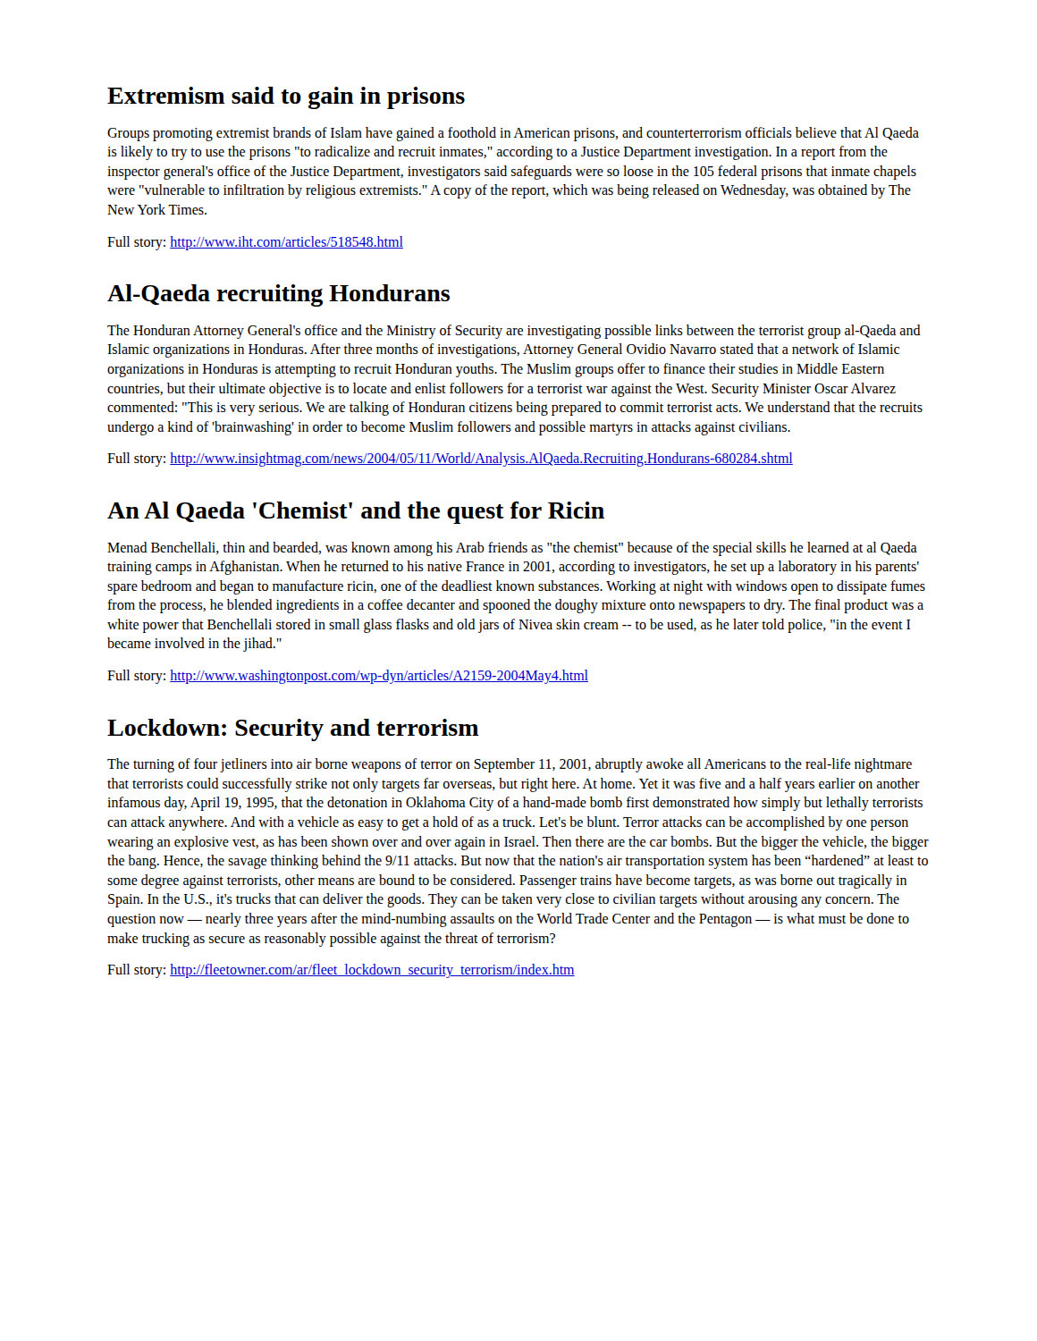Extremism said to gain in prisons
Groups promoting extremist brands of Islam have gained a foothold in American prisons, and counterterrorism officials believe that Al Qaeda is likely to try to use the prisons "to radicalize and recruit inmates," according to a Justice Department investigation. In a report from the inspector general's office of the Justice Department, investigators said safeguards were so loose in the 105 federal prisons that inmate chapels were "vulnerable to infiltration by religious extremists." A copy of the report, which was being released on Wednesday, was obtained by The New York Times.
Full story: http://www.iht.com/articles/518548.html
Al-Qaeda recruiting Hondurans
The Honduran Attorney General's office and the Ministry of Security are investigating possible links between the terrorist group al-Qaeda and Islamic organizations in Honduras. After three months of investigations, Attorney General Ovidio Navarro stated that a network of Islamic organizations in Honduras is attempting to recruit Honduran youths. The Muslim groups offer to finance their studies in Middle Eastern countries, but their ultimate objective is to locate and enlist followers for a terrorist war against the West. Security Minister Oscar Alvarez commented: "This is very serious. We are talking of Honduran citizens being prepared to commit terrorist acts. We understand that the recruits undergo a kind of 'brainwashing' in order to become Muslim followers and possible martyrs in attacks against civilians.
Full story: http://www.insightmag.com/news/2004/05/11/World/Analysis.AlQaeda.Recruiting.Hondurans-680284.shtml
An Al Qaeda 'Chemist' and the quest for Ricin
Menad Benchellali, thin and bearded, was known among his Arab friends as "the chemist" because of the special skills he learned at al Qaeda training camps in Afghanistan. When he returned to his native France in 2001, according to investigators, he set up a laboratory in his parents' spare bedroom and began to manufacture ricin, one of the deadliest known substances. Working at night with windows open to dissipate fumes from the process, he blended ingredients in a coffee decanter and spooned the doughy mixture onto newspapers to dry. The final product was a white power that Benchellali stored in small glass flasks and old jars of Nivea skin cream -- to be used, as he later told police, "in the event I became involved in the jihad."
Full story: http://www.washingtonpost.com/wp-dyn/articles/A2159-2004May4.html
Lockdown: Security and terrorism
The turning of four jetliners into air borne weapons of terror on September 11, 2001, abruptly awoke all Americans to the real-life nightmare that terrorists could successfully strike not only targets far overseas, but right here. At home. Yet it was five and a half years earlier on another infamous day, April 19, 1995, that the detonation in Oklahoma City of a hand-made bomb first demonstrated how simply but lethally terrorists can attack anywhere. And with a vehicle as easy to get a hold of as a truck. Let's be blunt. Terror attacks can be accomplished by one person wearing an explosive vest, as has been shown over and over again in Israel. Then there are the car bombs. But the bigger the vehicle, the bigger the bang. Hence, the savage thinking behind the 9/11 attacks. But now that the nation's air transportation system has been “hardened” at least to some degree against terrorists, other means are bound to be considered. Passenger trains have become targets, as was borne out tragically in Spain. In the U.S., it's trucks that can deliver the goods. They can be taken very close to civilian targets without arousing any concern. The question now — nearly three years after the mind-numbing assaults on the World Trade Center and the Pentagon — is what must be done to make trucking as secure as reasonably possible against the threat of terrorism?
Full story: http://fleetowner.com/ar/fleet_lockdown_security_terrorism/index.htm